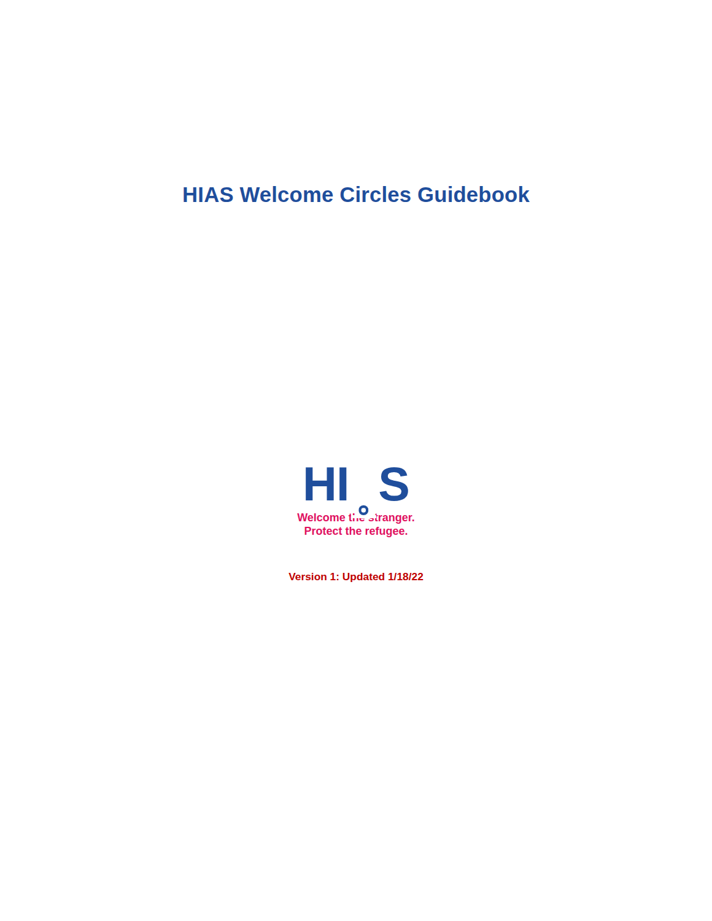HIAS Welcome Circles Guidebook
HI S
Welcome the stranger.
Protect the refugee.
Version 1: Updated 1/18/22